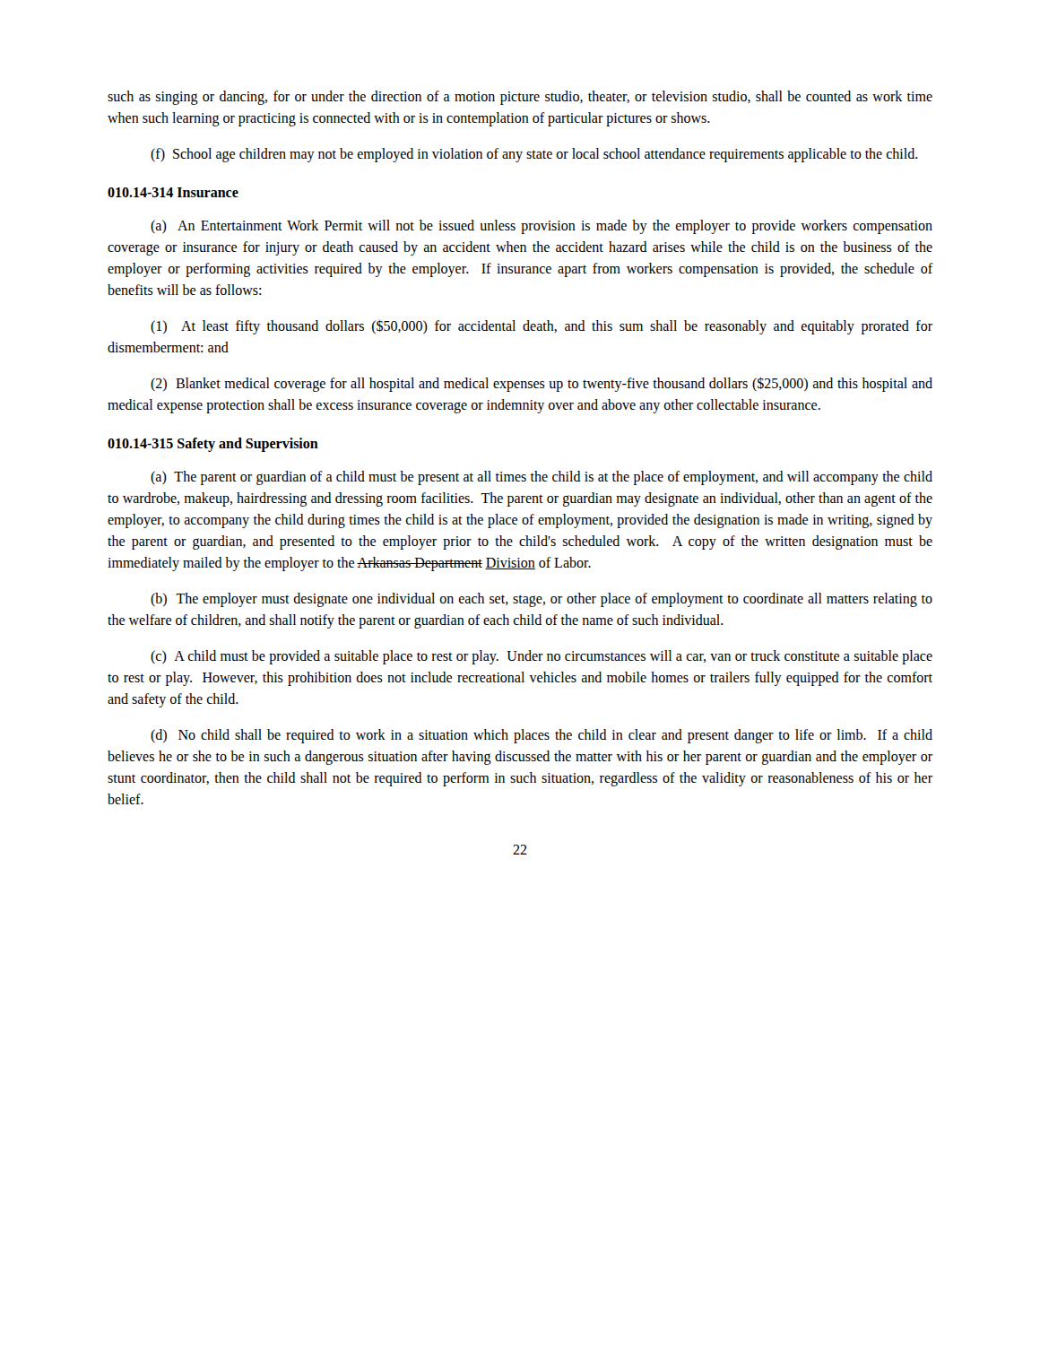such as singing or dancing, for or under the direction of a motion picture studio, theater, or television studio, shall be counted as work time when such learning or practicing is connected with or is in contemplation of particular pictures or shows.
(f) School age children may not be employed in violation of any state or local school attendance requirements applicable to the child.
010.14-314 Insurance
(a) An Entertainment Work Permit will not be issued unless provision is made by the employer to provide workers compensation coverage or insurance for injury or death caused by an accident when the accident hazard arises while the child is on the business of the employer or performing activities required by the employer. If insurance apart from workers compensation is provided, the schedule of benefits will be as follows:
(1) At least fifty thousand dollars ($50,000) for accidental death, and this sum shall be reasonably and equitably prorated for dismemberment: and
(2) Blanket medical coverage for all hospital and medical expenses up to twenty-five thousand dollars ($25,000) and this hospital and medical expense protection shall be excess insurance coverage or indemnity over and above any other collectable insurance.
010.14-315 Safety and Supervision
(a) The parent or guardian of a child must be present at all times the child is at the place of employment, and will accompany the child to wardrobe, makeup, hairdressing and dressing room facilities. The parent or guardian may designate an individual, other than an agent of the employer, to accompany the child during times the child is at the place of employment, provided the designation is made in writing, signed by the parent or guardian, and presented to the employer prior to the child's scheduled work. A copy of the written designation must be immediately mailed by the employer to the Arkansas Department Division of Labor.
(b) The employer must designate one individual on each set, stage, or other place of employment to coordinate all matters relating to the welfare of children, and shall notify the parent or guardian of each child of the name of such individual.
(c) A child must be provided a suitable place to rest or play. Under no circumstances will a car, van or truck constitute a suitable place to rest or play. However, this prohibition does not include recreational vehicles and mobile homes or trailers fully equipped for the comfort and safety of the child.
(d) No child shall be required to work in a situation which places the child in clear and present danger to life or limb. If a child believes he or she to be in such a dangerous situation after having discussed the matter with his or her parent or guardian and the employer or stunt coordinator, then the child shall not be required to perform in such situation, regardless of the validity or reasonableness of his or her belief.
22